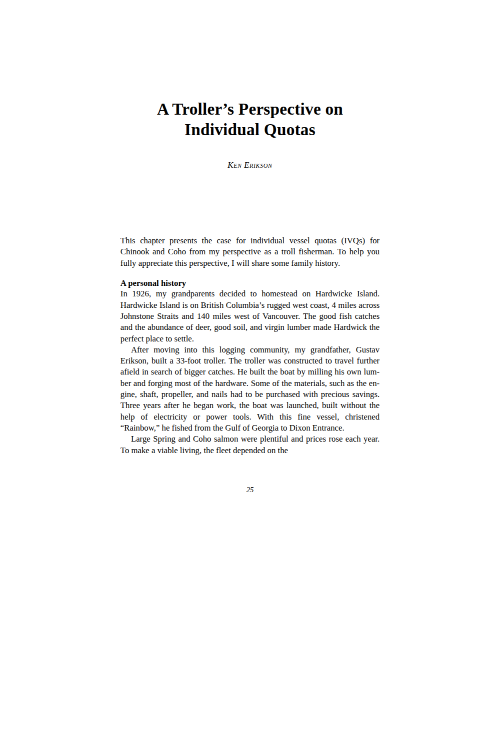A Troller’s Perspective on
Individual Quotas
Ken Erikson
This chapter presents the case for individual vessel quotas (IVQs) for Chinook and Coho from my perspective as a troll fisherman. To help you fully appreciate this perspective, I will share some family history.
A personal history
In 1926, my grandparents decided to homestead on Hardwicke Island. Hardwicke Island is on British Columbia’s rugged west coast, 4 miles across Johnstone Straits and 140 miles west of Vancouver. The good fish catches and the abundance of deer, good soil, and virgin lumber made Hardwick the perfect place to settle.
After moving into this logging community, my grandfather, Gustav Erikson, built a 33-foot troller. The troller was constructed to travel further afield in search of bigger catches. He built the boat by milling his own lumber and forging most of the hardware. Some of the materials, such as the engine, shaft, propeller, and nails had to be purchased with precious savings. Three years after he began work, the boat was launched, built without the help of electricity or power tools. With this fine vessel, christened “Rainbow,” he fished from the Gulf of Georgia to Dixon Entrance.
Large Spring and Coho salmon were plentiful and prices rose each year. To make a viable living, the fleet depended on the
25